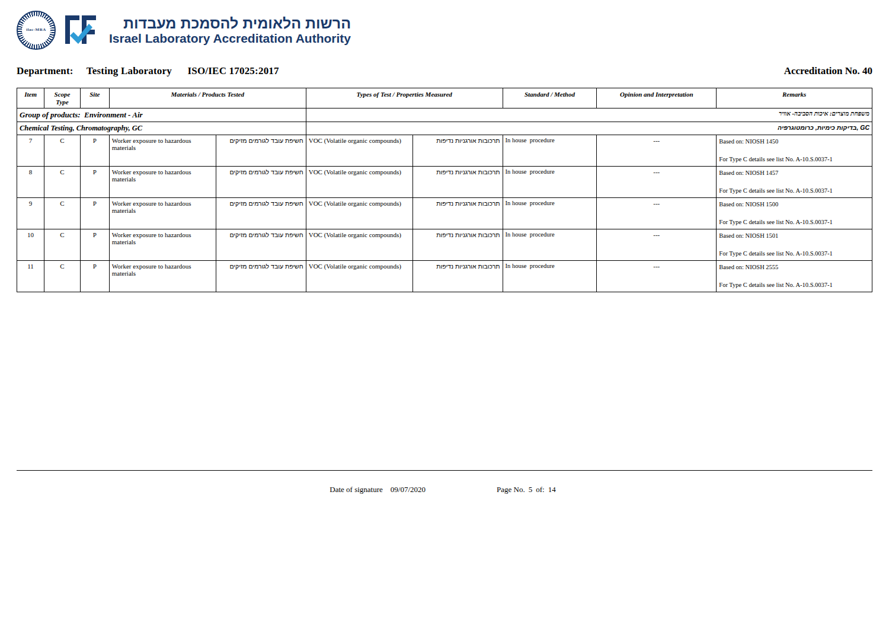ilac-MRA
הרשות הלאומית להסמכת מעבדות
Israel Laboratory Accreditation Authority
Department: Testing Laboratory ISO/IEC 17025:2017
Accreditation No. 40
| Item | Scope Type | Site | Materials / Products Tested | Types of Test / Properties Measured | Standard / Method | Opinion and Interpretation | Remarks |
| --- | --- | --- | --- | --- | --- | --- | --- |
| Group of products: Environment - Air | משפחת מוצרים: איכות הסביבה- אוויר |
| Chemical Testing, Chromatography , GC | GC ,בדיקות כימיות, כרומטוגרפיה |
| 7 | C | P | Worker exposure to hazardous materials | חשיפת עובד לגורמים מזיקים | VOC (Volatile organic compounds) | תרכובות אורגניות נדיפות | In house procedure | --- | Based on: NIOSH 1450 For Type C details see list No. A-10.S.0037-1 |
| 8 | C | P | Worker exposure to hazardous materials | חשיפת עובד לגורמים מזיקים | VOC (Volatile organic compounds) | תרכובות אורגניות נדיפות | In house procedure | --- | Based on: NIOSH 1457 For Type C details see list No. A-10.S.0037-1 |
| 9 | C | P | Worker exposure to hazardous materials | חשיפת עובד לגורמים מזיקים | VOC (Volatile organic compounds) | תרכובות אורגניות נדיפות | In house procedure | --- | Based on: NIOSH 1500 For Type C details see list No. A-10.S.0037-1 |
| 10 | C | P | Worker exposure to hazardous materials | חשיפת עובד לגורמים מזיקים | VOC (Volatile organic compounds) | תרכובות אורגניות נדיפות | In house procedure | --- | Based on: NIOSH 1501 For Type C details see list No. A-10.S.0037-1 |
| 11 | C | P | Worker exposure to hazardous materials | חשיפת עובד לגורמים מזיקים | VOC (Volatile organic compounds) | תרכובות אורגניות נדיפות | In house procedure | --- | Based on: NIOSH 2555 For Type C details see list No. A-10.S.0037-1 |
Date of signature 09/07/2020
Page No.5of:14